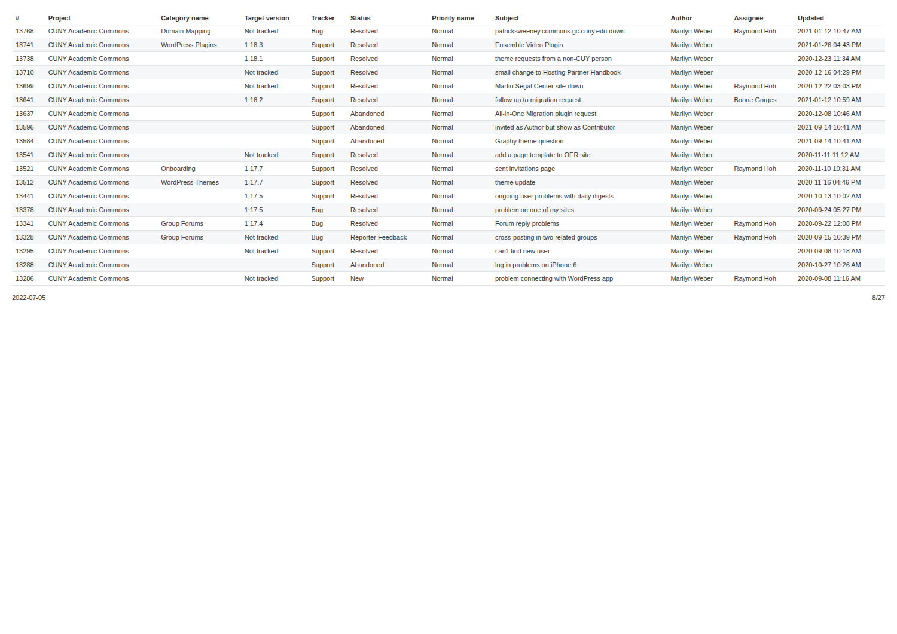| # | Project | Category name | Target version | Tracker | Status | Priority name | Subject | Author | Assignee | Updated |
| --- | --- | --- | --- | --- | --- | --- | --- | --- | --- | --- |
| 13768 | CUNY Academic Commons | Domain Mapping | Not tracked | Bug | Resolved | Normal | patricksweeney.commons.gc.cuny.edu down | Marilyn Weber | Raymond Hoh | 2021-01-12 10:47 AM |
| 13741 | CUNY Academic Commons | WordPress Plugins | 1.18.3 | Support | Resolved | Normal | Ensemble Video Plugin | Marilyn Weber | | 2021-01-26 04:43 PM |
| 13738 | CUNY Academic Commons | | 1.18.1 | Support | Resolved | Normal | theme requests from a non-CUY person | Marilyn Weber | | 2020-12-23 11:34 AM |
| 13710 | CUNY Academic Commons | | Not tracked | Support | Resolved | Normal | small change to Hosting Partner Handbook | Marilyn Weber | | 2020-12-16 04:29 PM |
| 13699 | CUNY Academic Commons | | Not tracked | Support | Resolved | Normal | Martin Segal Center site down | Marilyn Weber | Raymond Hoh | 2020-12-22 03:03 PM |
| 13641 | CUNY Academic Commons | | 1.18.2 | Support | Resolved | Normal | follow up to migration request | Marilyn Weber | Boone Gorges | 2021-01-12 10:59 AM |
| 13637 | CUNY Academic Commons | | | Support | Abandoned | Normal | All-in-One Migration plugin request | Marilyn Weber | | 2020-12-08 10:46 AM |
| 13596 | CUNY Academic Commons | | | Support | Abandoned | Normal | invited as Author but show as Contributor | Marilyn Weber | | 2021-09-14 10:41 AM |
| 13584 | CUNY Academic Commons | | | Support | Abandoned | Normal | Graphy theme question | Marilyn Weber | | 2021-09-14 10:41 AM |
| 13541 | CUNY Academic Commons | | Not tracked | Support | Resolved | Normal | add a page template to OER site. | Marilyn Weber | | 2020-11-11 11:12 AM |
| 13521 | CUNY Academic Commons | Onboarding | 1.17.7 | Support | Resolved | Normal | sent invitations page | Marilyn Weber | Raymond Hoh | 2020-11-10 10:31 AM |
| 13512 | CUNY Academic Commons | WordPress Themes | 1.17.7 | Support | Resolved | Normal | theme update | Marilyn Weber | | 2020-11-16 04:46 PM |
| 13441 | CUNY Academic Commons | | 1.17.5 | Support | Resolved | Normal | ongoing user problems with daily digests | Marilyn Weber | | 2020-10-13 10:02 AM |
| 13378 | CUNY Academic Commons | | 1.17.5 | Bug | Resolved | Normal | problem on one of my sites | Marilyn Weber | | 2020-09-24 05:27 PM |
| 13341 | CUNY Academic Commons | Group Forums | 1.17.4 | Bug | Resolved | Normal | Forum reply problems | Marilyn Weber | Raymond Hoh | 2020-09-22 12:08 PM |
| 13328 | CUNY Academic Commons | Group Forums | Not tracked | Bug | Reporter Feedback | Normal | cross-posting in two related groups | Marilyn Weber | Raymond Hoh | 2020-09-15 10:39 PM |
| 13295 | CUNY Academic Commons | | Not tracked | Support | Resolved | Normal | can't find new user | Marilyn Weber | | 2020-09-08 10:18 AM |
| 13288 | CUNY Academic Commons | | | Support | Abandoned | Normal | log in problems on iPhone 6 | Marilyn Weber | | 2020-10-27 10:26 AM |
| 13286 | CUNY Academic Commons | | Not tracked | Support | New | Normal | problem connecting with WordPress app | Marilyn Weber | Raymond Hoh | 2020-09-08 11:16 AM |
2022-07-05
8/27